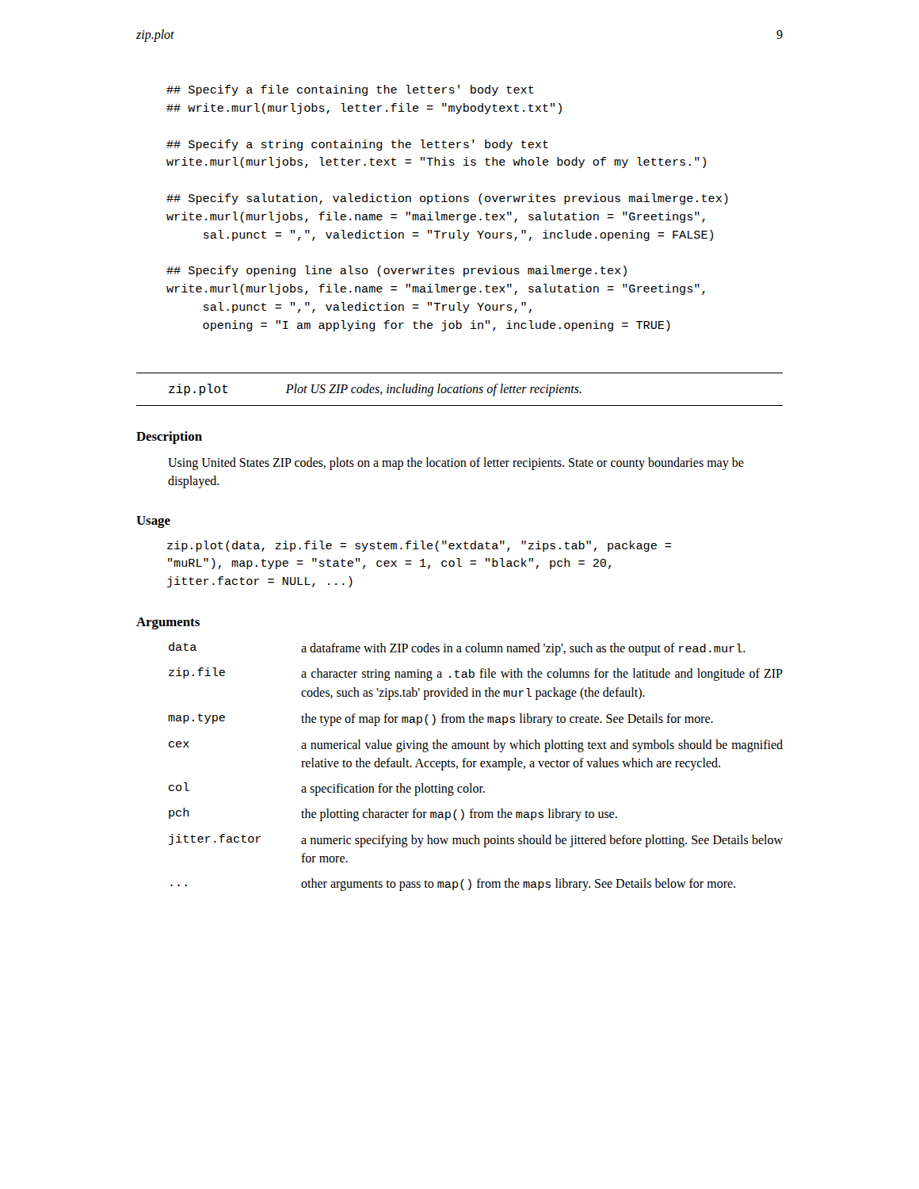zip.plot 9
## Specify a file containing the letters' body text
## write.murl(murljobs, letter.file = "mybodytext.txt")

## Specify a string containing the letters' body text
write.murl(murljobs, letter.text = "This is the whole body of my letters.")

## Specify salutation, valediction options (overwrites previous mailmerge.tex)
write.murl(murljobs, file.name = "mailmerge.tex", salutation = "Greetings",
     sal.punct = ",", valediction = "Truly Yours,", include.opening = FALSE)

## Specify opening line also (overwrites previous mailmerge.tex)
write.murl(murljobs, file.name = "mailmerge.tex", salutation = "Greetings",
     sal.punct = ",", valediction = "Truly Yours,",
     opening = "I am applying for the job in", include.opening = TRUE)
zip.plot Plot US ZIP codes, including locations of letter recipients.
Description
Using United States ZIP codes, plots on a map the location of letter recipients. State or county boundaries may be displayed.
Usage
zip.plot(data, zip.file = system.file("extdata", "zips.tab", package =
"muRL"), map.type = "state", cex = 1, col = "black", pch = 20,
jitter.factor = NULL, ...)
Arguments
data
a dataframe with ZIP codes in a column named 'zip', such as the output of read.murl.
zip.file
a character string naming a .tab file with the columns for the latitude and longitude of ZIP codes, such as 'zips.tab' provided in the murl package (the default).
map.type
the type of map for map() from the maps library to create. See Details for more.
cex
a numerical value giving the amount by which plotting text and symbols should be magnified relative to the default. Accepts, for example, a vector of values which are recycled.
col
a specification for the plotting color.
pch
the plotting character for map() from the maps library to use.
jitter.factor
a numeric specifying by how much points should be jittered before plotting. See Details below for more.
...
other arguments to pass to map() from the maps library. See Details below for more.